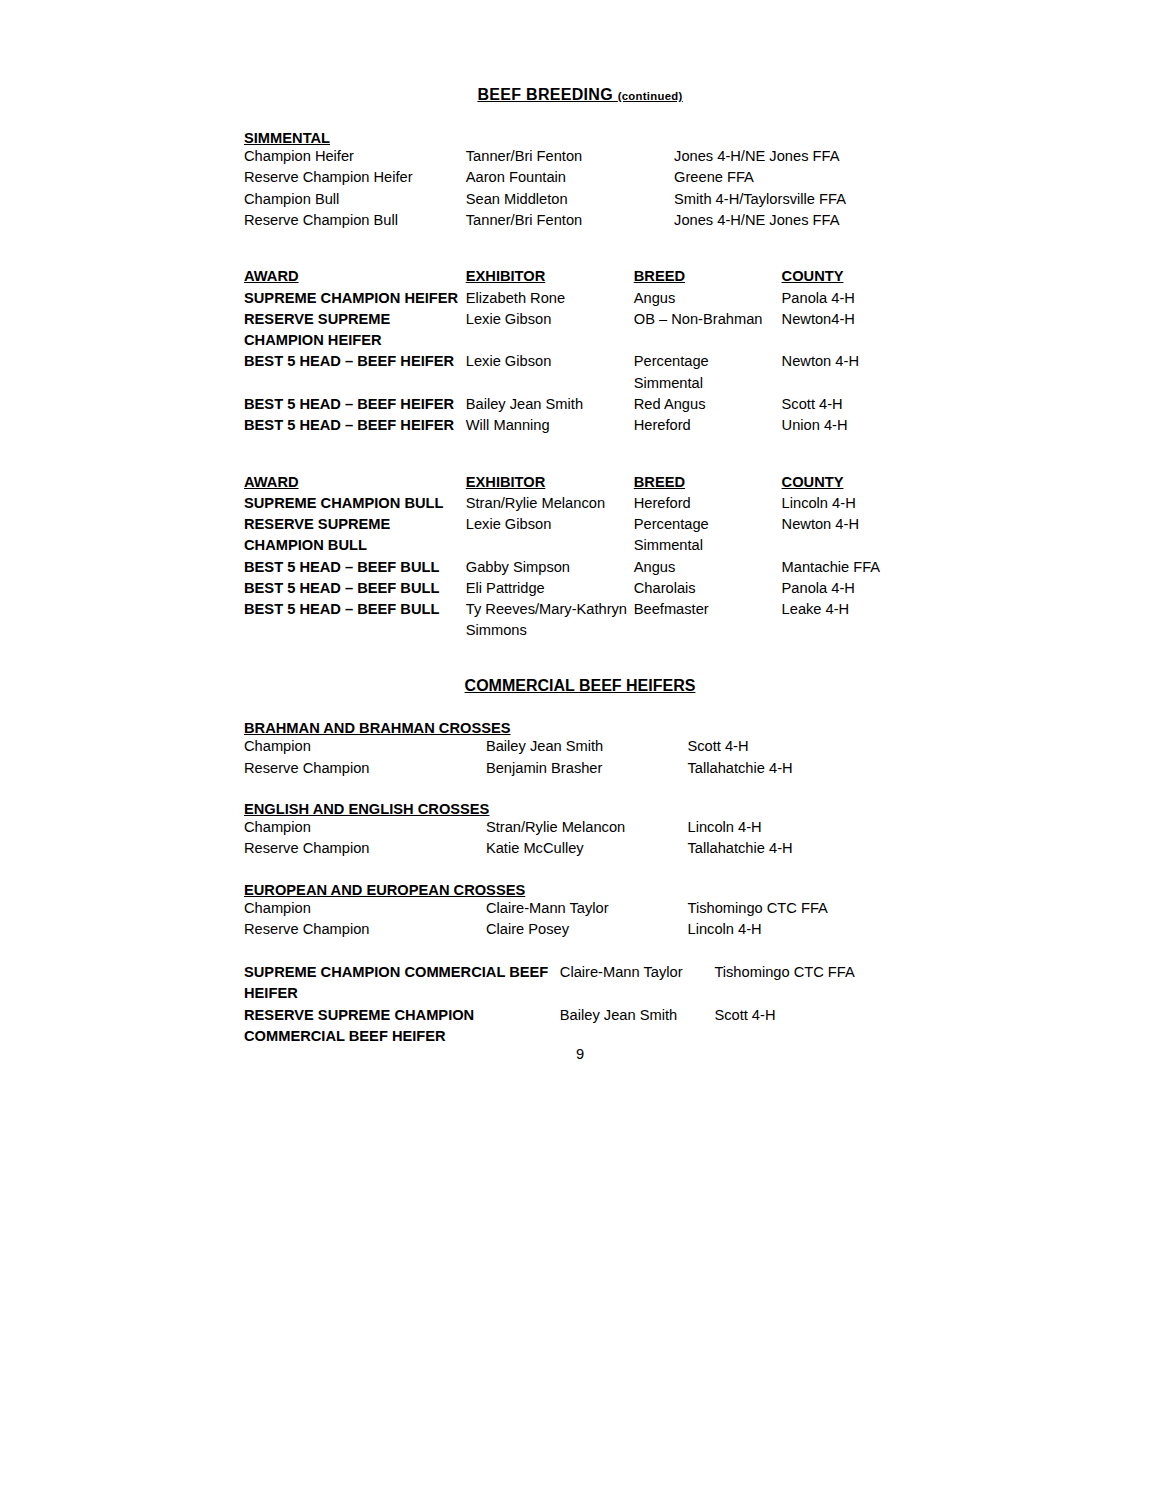BEEF BREEDING (continued)
SIMMENTAL
| Champion Heifer | Tanner/Bri Fenton | Jones 4-H/NE Jones FFA |
| Reserve Champion Heifer | Aaron Fountain | Greene FFA |
| Champion Bull | Sean Middleton | Smith 4-H/Taylorsville FFA |
| Reserve Champion Bull | Tanner/Bri Fenton | Jones 4-H/NE Jones FFA |
| AWARD | EXHIBITOR | BREED | COUNTY |
| SUPREME CHAMPION HEIFER | Elizabeth Rone | Angus | Panola 4-H |
| RESERVE SUPREME CHAMPION HEIFER | Lexie Gibson | OB – Non-Brahman | Newton4-H |
| BEST 5 HEAD – BEEF HEIFER | Lexie Gibson | Percentage Simmental | Newton 4-H |
| BEST 5 HEAD – BEEF HEIFER | Bailey Jean Smith | Red Angus | Scott 4-H |
| BEST 5 HEAD – BEEF HEIFER | Will Manning | Hereford | Union 4-H |
| AWARD | EXHIBITOR | BREED | COUNTY |
| SUPREME CHAMPION BULL | Stran/Rylie Melancon | Hereford | Lincoln 4-H |
| RESERVE SUPREME CHAMPION BULL | Lexie Gibson | Percentage Simmental | Newton 4-H |
| BEST 5 HEAD – BEEF BULL | Gabby Simpson | Angus | Mantachie FFA |
| BEST 5 HEAD – BEEF BULL | Eli Pattridge | Charolais | Panola 4-H |
| BEST 5 HEAD – BEEF BULL | Ty Reeves/Mary-Kathryn Simmons | Beefmaster | Leake 4-H |
COMMERCIAL BEEF HEIFERS
BRAHMAN AND BRAHMAN CROSSES
| Champion | Bailey Jean Smith | Scott 4-H |
| Reserve Champion | Benjamin Brasher | Tallahatchie 4-H |
ENGLISH AND ENGLISH CROSSES
| Champion | Stran/Rylie Melancon | Lincoln 4-H |
| Reserve Champion | Katie McCulley | Tallahatchie 4-H |
EUROPEAN AND EUROPEAN CROSSES
| Champion | Claire-Mann Taylor | Tishomingo CTC FFA |
| Reserve Champion | Claire Posey | Lincoln 4-H |
| SUPREME CHAMPION COMMERCIAL BEEF HEIFER | Claire-Mann Taylor | Tishomingo CTC FFA |
| RESERVE SUPREME CHAMPION COMMERCIAL BEEF HEIFER | Bailey Jean Smith | Scott 4-H |
9